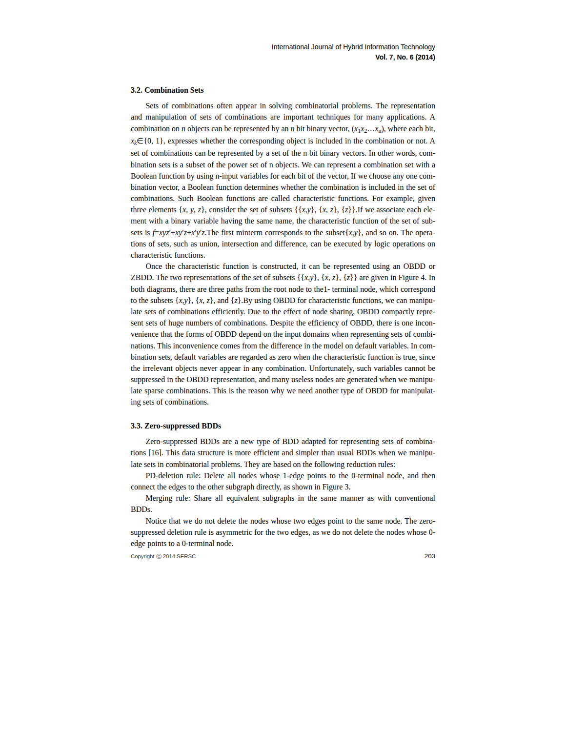International Journal of Hybrid Information Technology Vol. 7, No. 6 (2014)
3.2. Combination Sets
Sets of combinations often appear in solving combinatorial problems. The representation and manipulation of sets of combinations are important techniques for many applications. A combination on n objects can be represented by an n bit binary vector, (x1x2…xn), where each bit, xk∈{0, 1}, expresses whether the corresponding object is included in the combination or not. A set of combinations can be represented by a set of the n bit binary vectors. In other words, combination sets is a subset of the power set of n objects. We can represent a combination set with a Boolean function by using n-input variables for each bit of the vector, If we choose any one combination vector, a Boolean function determines whether the combination is included in the set of combinations. Such Boolean functions are called characteristic functions. For example, given three elements {x, y, z}, consider the set of subsets {{x,y}, {x, z}, {z}}.If we associate each element with a binary variable having the same name, the characteristic function of the set of subsets is f=xyz′+xy′z+x′y′z.The first minterm corresponds to the subset{x,y}, and so on. The operations of sets, such as union, intersection and difference, can be executed by logic operations on characteristic functions.
Once the characteristic function is constructed, it can be represented using an OBDD or ZBDD. The two representations of the set of subsets {{x,y}, {x, z}, {z}} are given in Figure 4. In both diagrams, there are three paths from the root node to the1- terminal node, which correspond to the subsets {x,y}, {x, z}, and {z}.By using OBDD for characteristic functions, we can manipulate sets of combinations efficiently. Due to the effect of node sharing, OBDD compactly represent sets of huge numbers of combinations. Despite the efficiency of OBDD, there is one inconvenience that the forms of OBDD depend on the input domains when representing sets of combinations. This inconvenience comes from the difference in the model on default variables. In combination sets, default variables are regarded as zero when the characteristic function is true, since the irrelevant objects never appear in any combination. Unfortunately, such variables cannot be suppressed in the OBDD representation, and many useless nodes are generated when we manipulate sparse combinations. This is the reason why we need another type of OBDD for manipulating sets of combinations.
3.3. Zero-suppressed BDDs
Zero-suppressed BDDs are a new type of BDD adapted for representing sets of combinations [16]. This data structure is more efficient and simpler than usual BDDs when we manipulate sets in combinatorial problems. They are based on the following reduction rules:
PD-deletion rule: Delete all nodes whose 1-edge points to the 0-terminal node, and then connect the edges to the other subgraph directly, as shown in Figure 3.
Merging rule: Share all equivalent subgraphs in the same manner as with conventional BDDs.
Notice that we do not delete the nodes whose two edges point to the same node. The zero-suppressed deletion rule is asymmetric for the two edges, as we do not delete the nodes whose 0-edge points to a 0-terminal node.
Copyright ⓒ 2014 SERSC 203